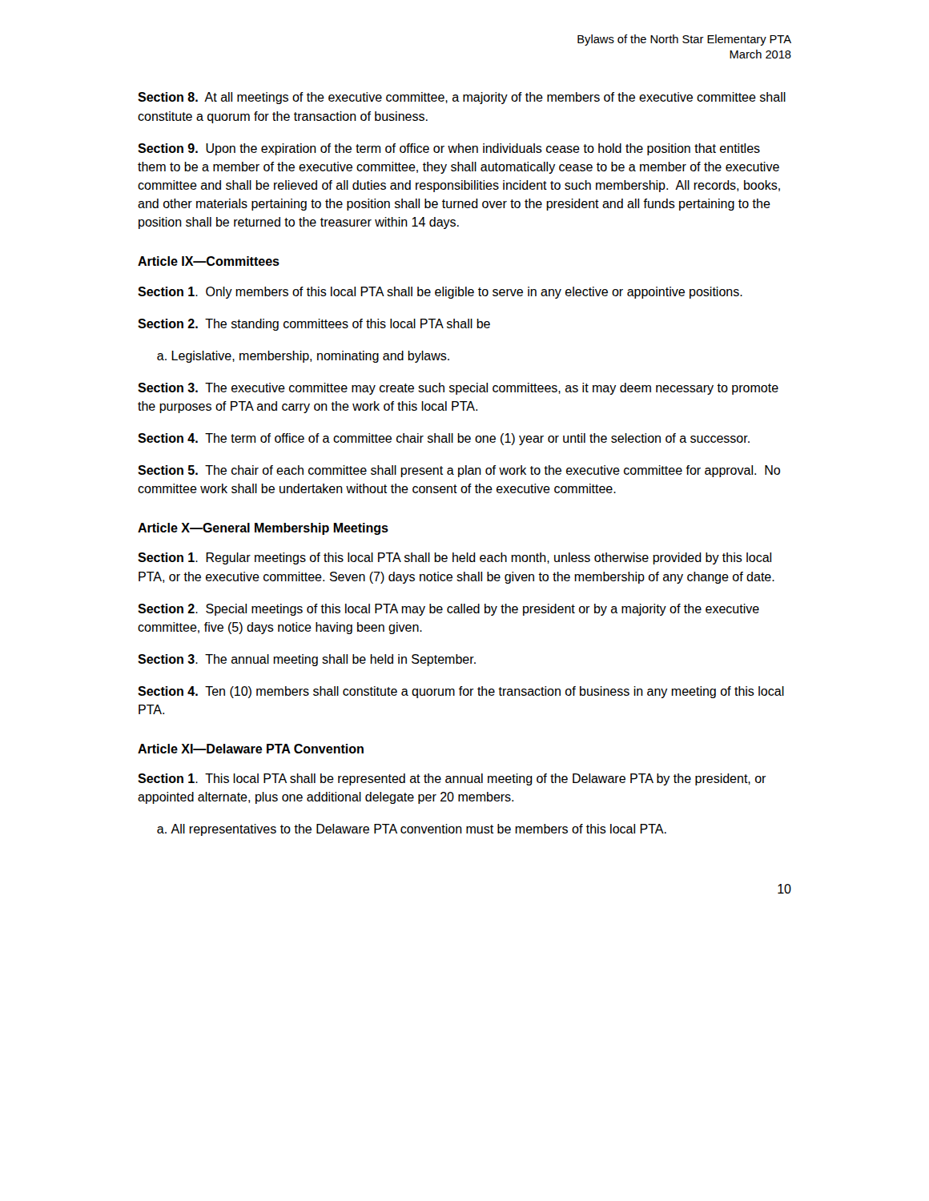Bylaws of the North Star Elementary PTA
March 2018
Section 8. At all meetings of the executive committee, a majority of the members of the executive committee shall constitute a quorum for the transaction of business.
Section 9. Upon the expiration of the term of office or when individuals cease to hold the position that entitles them to be a member of the executive committee, they shall automatically cease to be a member of the executive committee and shall be relieved of all duties and responsibilities incident to such membership. All records, books, and other materials pertaining to the position shall be turned over to the president and all funds pertaining to the position shall be returned to the treasurer within 14 days.
Article IX—Committees
Section 1. Only members of this local PTA shall be eligible to serve in any elective or appointive positions.
Section 2. The standing committees of this local PTA shall be
Legislative, membership, nominating and bylaws.
Section 3. The executive committee may create such special committees, as it may deem necessary to promote the purposes of PTA and carry on the work of this local PTA.
Section 4. The term of office of a committee chair shall be one (1) year or until the selection of a successor.
Section 5. The chair of each committee shall present a plan of work to the executive committee for approval. No committee work shall be undertaken without the consent of the executive committee.
Article X—General Membership Meetings
Section 1. Regular meetings of this local PTA shall be held each month, unless otherwise provided by this local PTA, or the executive committee. Seven (7) days notice shall be given to the membership of any change of date.
Section 2. Special meetings of this local PTA may be called by the president or by a majority of the executive committee, five (5) days notice having been given.
Section 3. The annual meeting shall be held in September.
Section 4. Ten (10) members shall constitute a quorum for the transaction of business in any meeting of this local PTA.
Article XI—Delaware PTA Convention
Section 1. This local PTA shall be represented at the annual meeting of the Delaware PTA by the president, or appointed alternate, plus one additional delegate per 20 members.
All representatives to the Delaware PTA convention must be members of this local PTA.
10